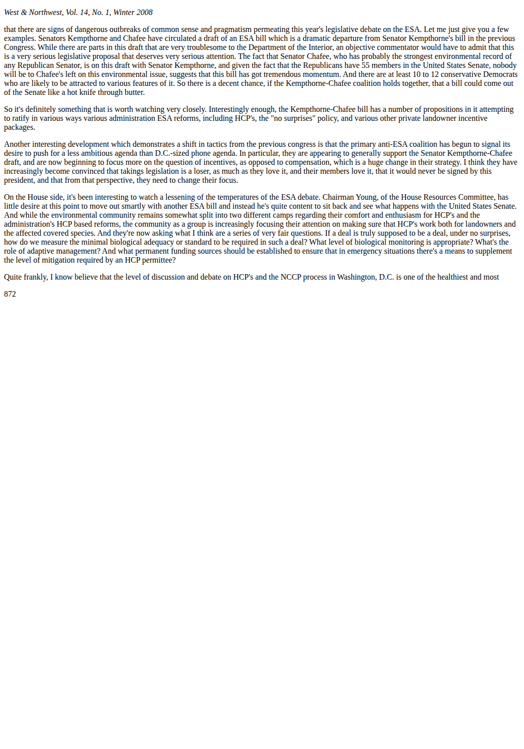West & Northwest, Vol. 14, No. 1, Winter 2008
that there are signs of dangerous outbreaks of common sense and pragmatism permeating this year's legislative debate on the ESA. Let me just give you a few examples. Senators Kempthorne and Chafee have circulated a draft of an ESA bill which is a dramatic departure from Senator Kempthorne's bill in the previous Congress. While there are parts in this draft that are very troublesome to the Department of the Interior, an objective commentator would have to admit that this is a very serious legislative proposal that deserves very serious attention. The fact that Senator Chafee, who has probably the strongest environmental record of any Republican Senator, is on this draft with Senator Kempthorne, and given the fact that the Republicans have 55 members in the United States Senate, nobody will be to Chafee's left on this environmental issue, suggests that this bill has got tremendous momentum. And there are at least 10 to 12 conservative Democrats who are likely to be attracted to various features of it. So there is a decent chance, if the Kempthorne-Chafee coalition holds together, that a bill could come out of the Senate like a hot knife through butter.
So it's definitely something that is worth watching very closely. Interestingly enough, the Kempthorne-Chafee bill has a number of propositions in it attempting to ratify in various ways various administration ESA reforms, including HCP's, the "no surprises" policy, and various other private landowner incentive packages.
Another interesting development which demonstrates a shift in tactics from the previous congress is that the primary anti-ESA coalition has begun to signal its desire to push for a less ambitious agenda than D.C.-sized phone agenda. In particular, they are appearing to generally support the Senator Kempthorne-Chafee draft, and are now beginning to focus more on the question of incentives, as opposed to compensation, which is a huge change in their strategy. I think they have increasingly become convinced that takings legislation is a loser, as much as they love it, and their members love it, that it would never be signed by this president, and that from that perspective, they need to change their focus.
On the House side, it's been interesting to watch a lessening of the temperatures of the ESA debate. Chairman Young, of the House Resources Committee, has little desire at this point to move out smartly with another ESA bill and instead he's quite content to sit back and see what happens with the United States Senate. And while the environmental community remains somewhat split into two different camps regarding their comfort and enthusiasm for HCP's and the administration's HCP based reforms, the community as a group is increasingly focusing their attention on making sure that HCP's work both for landowners and the affected covered species. And they're now asking what I think are a series of very fair questions. If a deal is truly supposed to be a deal, under no surprises, how do we measure the minimal biological adequacy or standard to be required in such a deal? What level of biological monitoring is appropriate? What's the role of adaptive management? And what permanent funding sources should be established to ensure that in emergency situations there's a means to supplement the level of mitigation required by an HCP permittee?
Quite frankly, I know believe that the level of discussion and debate on HCP's and the NCCP process in Washington, D.C. is one of the healthiest and most
872